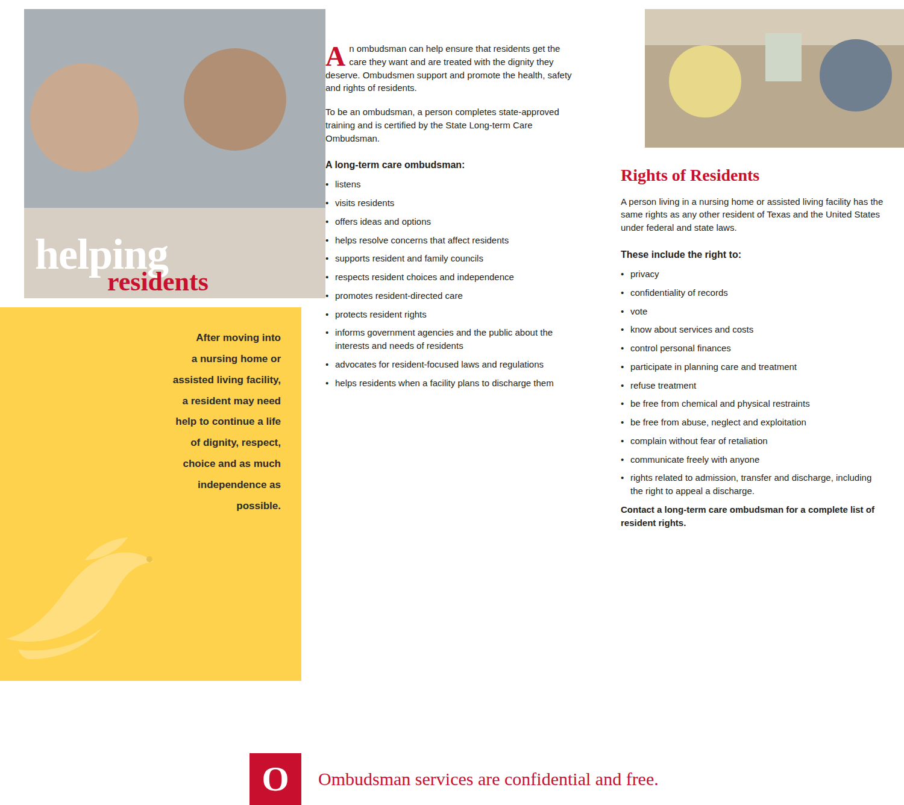helping residents
After moving into
a nursing home or
assisted living facility,
a resident may need
help to continue a life
of dignity, respect,
choice and as much
independence as
possible.
An ombudsman can help ensure that residents get the care they want and are treated with the dignity they deserve. Ombudsmen support and promote the health, safety and rights of residents.
To be an ombudsman, a person completes state-approved training and is certified by the State Long-term Care Ombudsman.
A long-term care ombudsman:
listens
visits residents
offers ideas and options
helps resolve concerns that affect residents
supports resident and family councils
respects resident choices and independence
promotes resident-directed care
protects resident rights
informs government agencies and the public about the interests and needs of residents
advocates for resident-focused laws and regulations
helps residents when a facility plans to discharge them
Rights of Residents
A person living in a nursing home or assisted living facility has the same rights as any other resident of Texas and the United States under federal and state laws.
These include the right to:
privacy
confidentiality of records
vote
know about services and costs
control personal finances
participate in planning care and treatment
refuse treatment
be free from chemical and physical restraints
be free from abuse, neglect and exploitation
complain without fear of retaliation
communicate freely with anyone
rights related to admission, transfer and discharge, including the right to appeal a discharge.
Contact a long-term care ombudsman for a complete list of resident rights.
O
Ombudsman services are confidential and free.